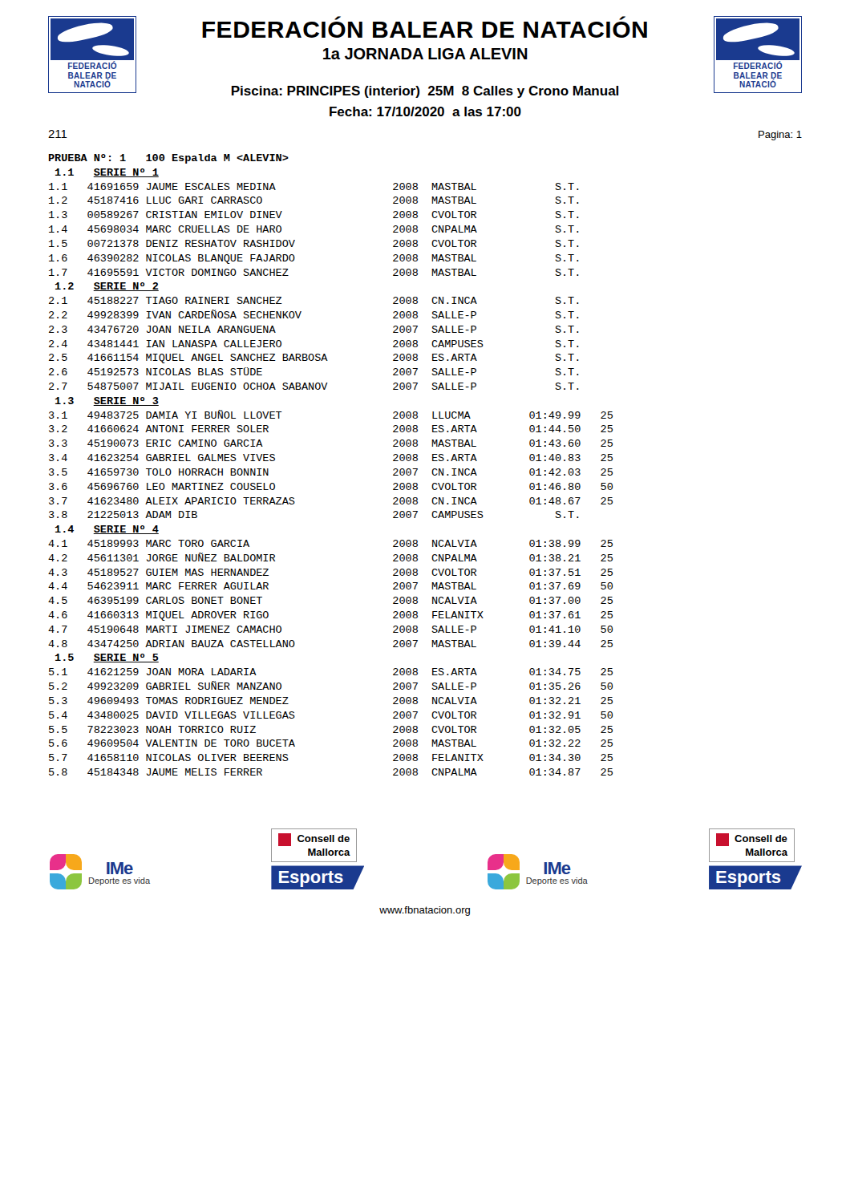FEDERACIÓ
BALEAR DE
NATACIÓ
FEDERACIÓ
BALEAR DE
NATACIÓ
FEDERACIÓN BALEAR DE NATACIÓN
1a JORNADA LIGA ALEVIN
Piscina: PRINCIPES (interior) 25M 8 Calles y Crono Manual
Fecha: 17/10/2020 a las 17:00
211
Pagina: 1
PRUEBA Nº: 1 100 Espalda M <ALEVIN> 1.1 SERIE Nº 1 1.1 41691659 JAUME ESCALES MEDINA 2008 MASTBAL S.T. 1.2 45187416 LLUC GARI CARRASCO 2008 MASTBAL S.T. 1.3 00589267 CRISTIAN EMILOV DINEV 2008 CVOLTOR S.T. 1.4 45698034 MARC CRUELLAS DE HARO 2008 CNPALMA S.T. 1.5 00721378 DENIZ RESHATOV RASHIDOV 2008 CVOLTOR S.T. 1.6 46390282 NICOLAS BLANQUE FAJARDO 2008 MASTBAL S.T. 1.7 41695591 VICTOR DOMINGO SANCHEZ 2008 MASTBAL S.T. 1.2 SERIE Nº 2 2.1 45188227 TIAGO RAINERI SANCHEZ 2008 CN.INCA S.T. 2.2 49928399 IVAN CARDEÑOSA SECHENKOV 2008 SALLE-P S.T. 2.3 43476720 JOAN NEILA ARANGUENA 2007 SALLE-P S.T. 2.4 43481441 IAN LANASPA CALLEJERO 2008 CAMPUSES S.T. 2.5 41661154 MIQUEL ANGEL SANCHEZ BARBOSA 2008 ES.ARTA S.T. 2.6 45192573 NICOLAS BLAS STÜDE 2007 SALLE-P S.T. 2.7 54875007 MIJAIL EUGENIO OCHOA SABANOV 2007 SALLE-P S.T. 1.3 SERIE Nº 3 3.1 49483725 DAMIA YI BUÑOL LLOVET 2008 LLUCMA 01:49.99 25 3.2 41660624 ANTONI FERRER SOLER 2008 ES.ARTA 01:44.50 25 3.3 45190073 ERIC CAMINO GARCIA 2008 MASTBAL 01:43.60 25 3.4 41623254 GABRIEL GALMES VIVES 2008 ES.ARTA 01:40.83 25 3.5 41659730 TOLO HORRACH BONNIN 2007 CN.INCA 01:42.03 25 3.6 45696760 LEO MARTINEZ COUSELO 2008 CVOLTOR 01:46.80 50 3.7 41623480 ALEIX APARICIO TERRAZAS 2008 CN.INCA 01:48.67 25 3.8 21225013 ADAM DIB 2007 CAMPUSES S.T. 1.4 SERIE Nº 4 4.1 45189993 MARC TORO GARCIA 2008 NCALVIA 01:38.99 25 4.2 45611301 JORGE NUÑEZ BALDOMIR 2008 CNPALMA 01:38.21 25 4.3 45189527 GUIEM MAS HERNANDEZ 2008 CVOLTOR 01:37.51 25 4.4 54623911 MARC FERRER AGUILAR 2007 MASTBAL 01:37.69 50 4.5 46395199 CARLOS BONET BONET 2008 NCALVIA 01:37.00 25 4.6 41660313 MIQUEL ADROVER RIGO 2008 FELANITX 01:37.61 25 4.7 45190648 MARTI JIMENEZ CAMACHO 2008 SALLE-P 01:41.10 50 4.8 43474250 ADRIAN BAUZA CASTELLANO 2007 MASTBAL 01:39.44 25 1.5 SERIE Nº 5 5.1 41621259 JOAN MORA LADARIA 2008 ES.ARTA 01:34.75 25 5.2 49923209 GABRIEL SUÑER MANZANO 2007 SALLE-P 01:35.26 50 5.3 49609493 TOMAS RODRIGUEZ MENDEZ 2008 NCALVIA 01:32.21 25 5.4 43480025 DAVID VILLEGAS VILLEGAS 2007 CVOLTOR 01:32.91 50 5.5 78223023 NOAH TORRICO RUIZ 2008 CVOLTOR 01:32.05 25 5.6 49609504 VALENTIN DE TORO BUCETA 2008 MASTBAL 01:32.22 25 5.7 41658110 NICOLAS OLIVER BEERENS 2008 FELANITX 01:34.30 25 5.8 45184348 JAUME MELIS FERRER 2008 CNPALMA 01:34.87 25
IMe
Deporte es vida
Consell de
Mallorca
Esports
IMe
Deporte es vida
Consell de
Mallorca
Esports
www.fbnatacion.org